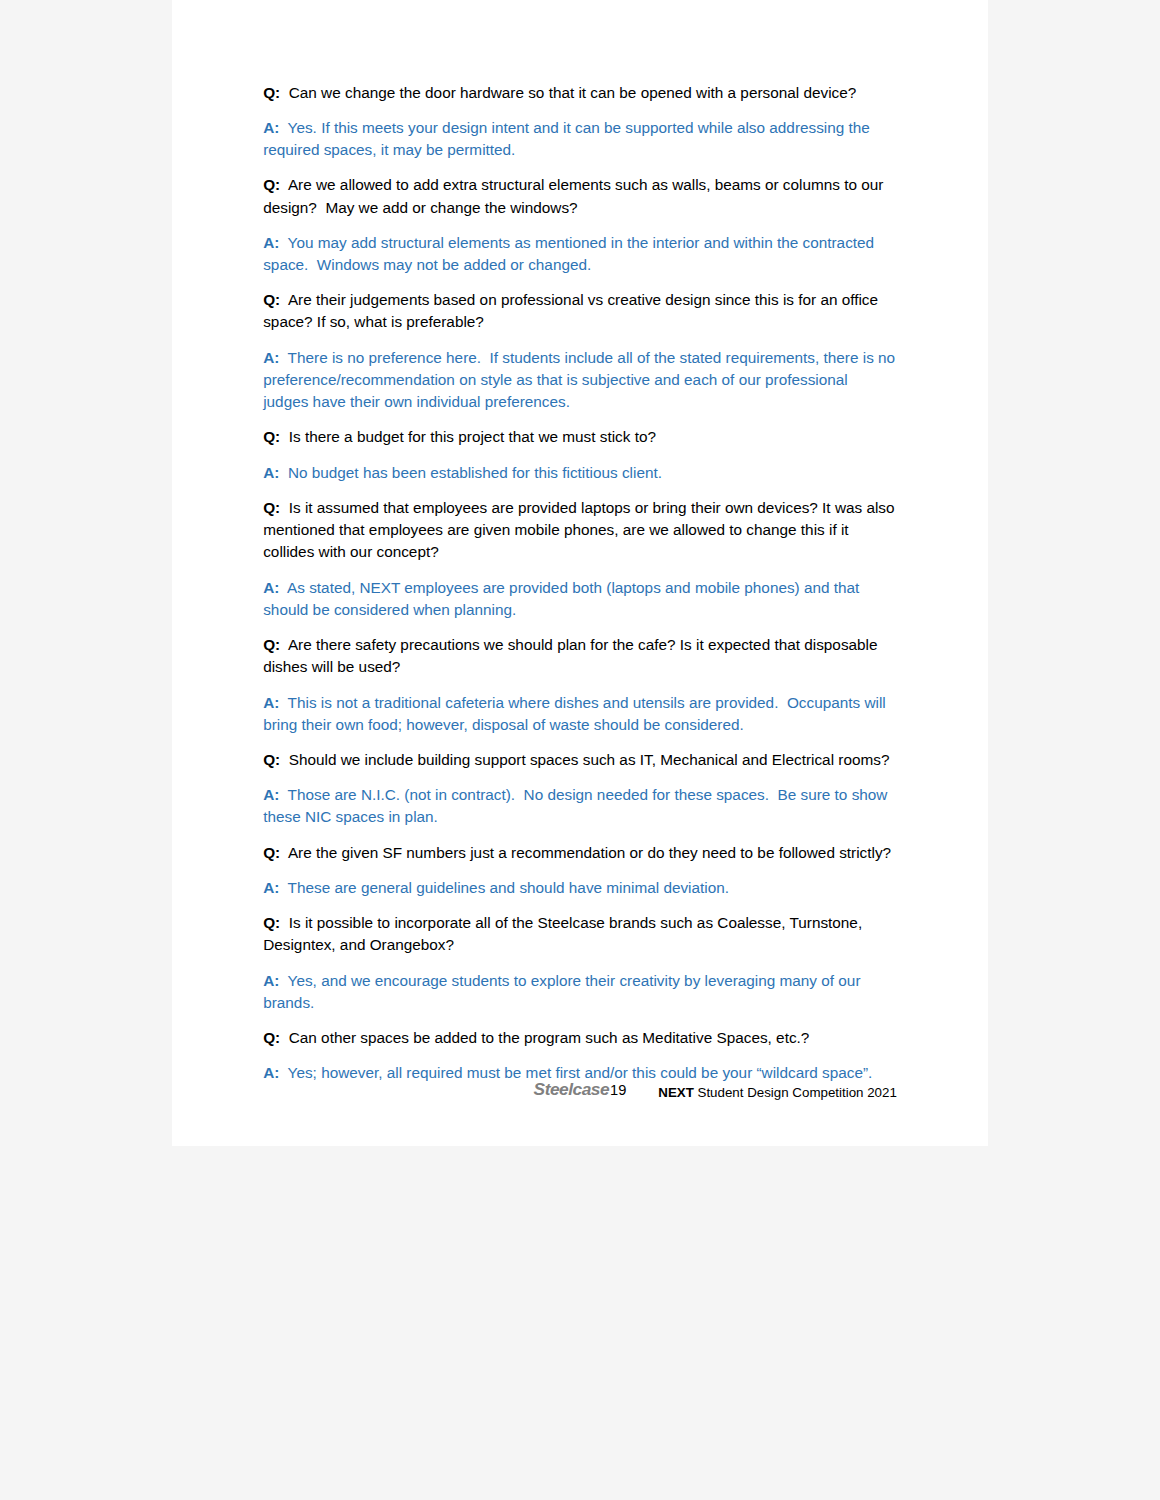Q: Can we change the door hardware so that it can be opened with a personal device?
A: Yes. If this meets your design intent and it can be supported while also addressing the required spaces, it may be permitted.
Q: Are we allowed to add extra structural elements such as walls, beams or columns to our design? May we add or change the windows?
A: You may add structural elements as mentioned in the interior and within the contracted space. Windows may not be added or changed.
Q: Are their judgements based on professional vs creative design since this is for an office
space? If so, what is preferable?
A: There is no preference here. If students include all of the stated requirements, there is no preference/recommendation on style as that is subjective and each of our professional judges have their own individual preferences.
Q: Is there a budget for this project that we must stick to?
A: No budget has been established for this fictitious client.
Q: Is it assumed that employees are provided laptops or bring their own devices? It was also mentioned that employees are given mobile phones, are we allowed to change this if it collides with our concept?
A: As stated, NEXT employees are provided both (laptops and mobile phones) and that should be considered when planning.
Q: Are there safety precautions we should plan for the cafe? Is it expected that disposable dishes will be used?
A: This is not a traditional cafeteria where dishes and utensils are provided. Occupants will bring their own food; however, disposal of waste should be considered.
Q: Should we include building support spaces such as IT, Mechanical and Electrical rooms?
A: Those are N.I.C. (not in contract). No design needed for these spaces. Be sure to show these NIC spaces in plan.
Q: Are the given SF numbers just a recommendation or do they need to be followed strictly?
A: These are general guidelines and should have minimal deviation.
Q: Is it possible to incorporate all of the Steelcase brands such as Coalesse, Turnstone, Designtex, and Orangebox?
A: Yes, and we encourage students to explore their creativity by leveraging many of our brands.
Q: Can other spaces be added to the program such as Meditative Spaces, etc.?
A: Yes; however, all required must be met first and/or this could be your “wildcard space”.
Steelcase 19 NEXT Student Design Competition 2021